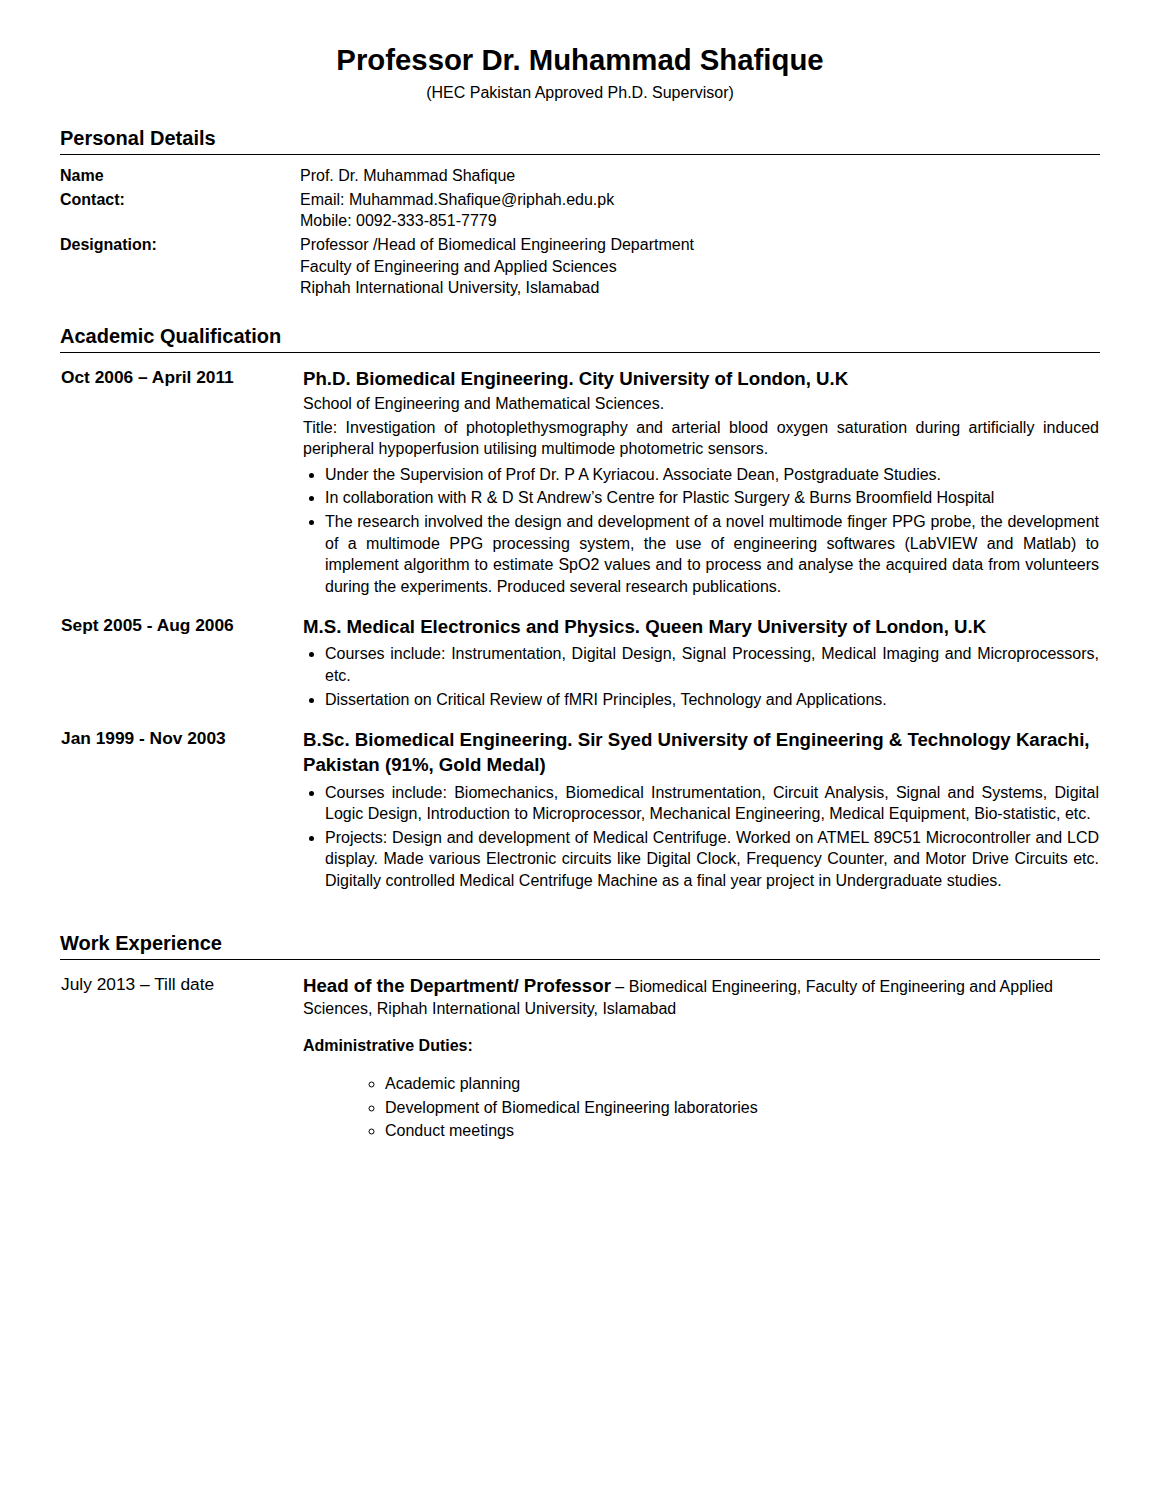Professor Dr. Muhammad Shafique
(HEC Pakistan Approved Ph.D. Supervisor)
Personal Details
| Name | Prof. Dr. Muhammad Shafique |
| Contact: | Email: Muhammad.Shafique@riphah.edu.pk Mobile: 0092-333-851-7779 |
| Designation: | Professor /Head of Biomedical Engineering Department Faculty of Engineering and Applied Sciences Riphah International University, Islamabad |
Academic Qualification
| Oct 2006 – April 2011 | Ph.D. Biomedical Engineering. City University of London, U.K School of Engineering and Mathematical Sciences. Title: Investigation of photoplethysmography and arterial blood oxygen saturation during artificially induced peripheral hypoperfusion utilising multimode photometric sensors. Under the Supervision of Prof Dr. P A Kyriacou. Associate Dean, Postgraduate Studies. In collaboration with R & D St Andrew’s Centre for Plastic Surgery & Burns Broomfield Hospital The research involved the design and development of a novel multimode finger PPG probe, the development of a multimode PPG processing system, the use of engineering softwares (LabVIEW and Matlab) to implement algorithm to estimate SpO2 values and to process and analyse the acquired data from volunteers during the experiments. Produced several research publications. |
| Sept 2005 - Aug 2006 | M.S. Medical Electronics and Physics . Queen Mary University of London, U.K Courses include: Instrumentation, Digital Design, Signal Processing, Medical Imaging and Microprocessors, etc. Dissertation on Critical Review of fMRI Principles, Technology and Applications. |
| Jan 1999 - Nov 2003 | B.Sc. Biomedical Engineering . Sir Syed University of Engineering & Technology Karachi, Pakistan (91%, Gold Medal) Courses include: Biomechanics, Biomedical Instrumentation, Circuit Analysis, Signal and Systems, Digital Logic Design, Introduction to Microprocessor, Mechanical Engineering, Medical Equipment, Bio-statistic, etc. Projects: Design and development of Medical Centrifuge. Worked on ATMEL 89C51 Microcontroller and LCD display. Made various Electronic circuits like Digital Clock, Frequency Counter, and Motor Drive Circuits etc. Digitally controlled Medical Centrifuge Machine as a final year project in Undergraduate studies. |
Work Experience
| July 2013 – Till date | Head of the Department/ Professor – Biomedical Engineering, Faculty of Engineering and Applied Sciences, Riphah International University, Islamabad Administrative Duties: Academic planning Development of Biomedical Engineering laboratories Conduct meetings |